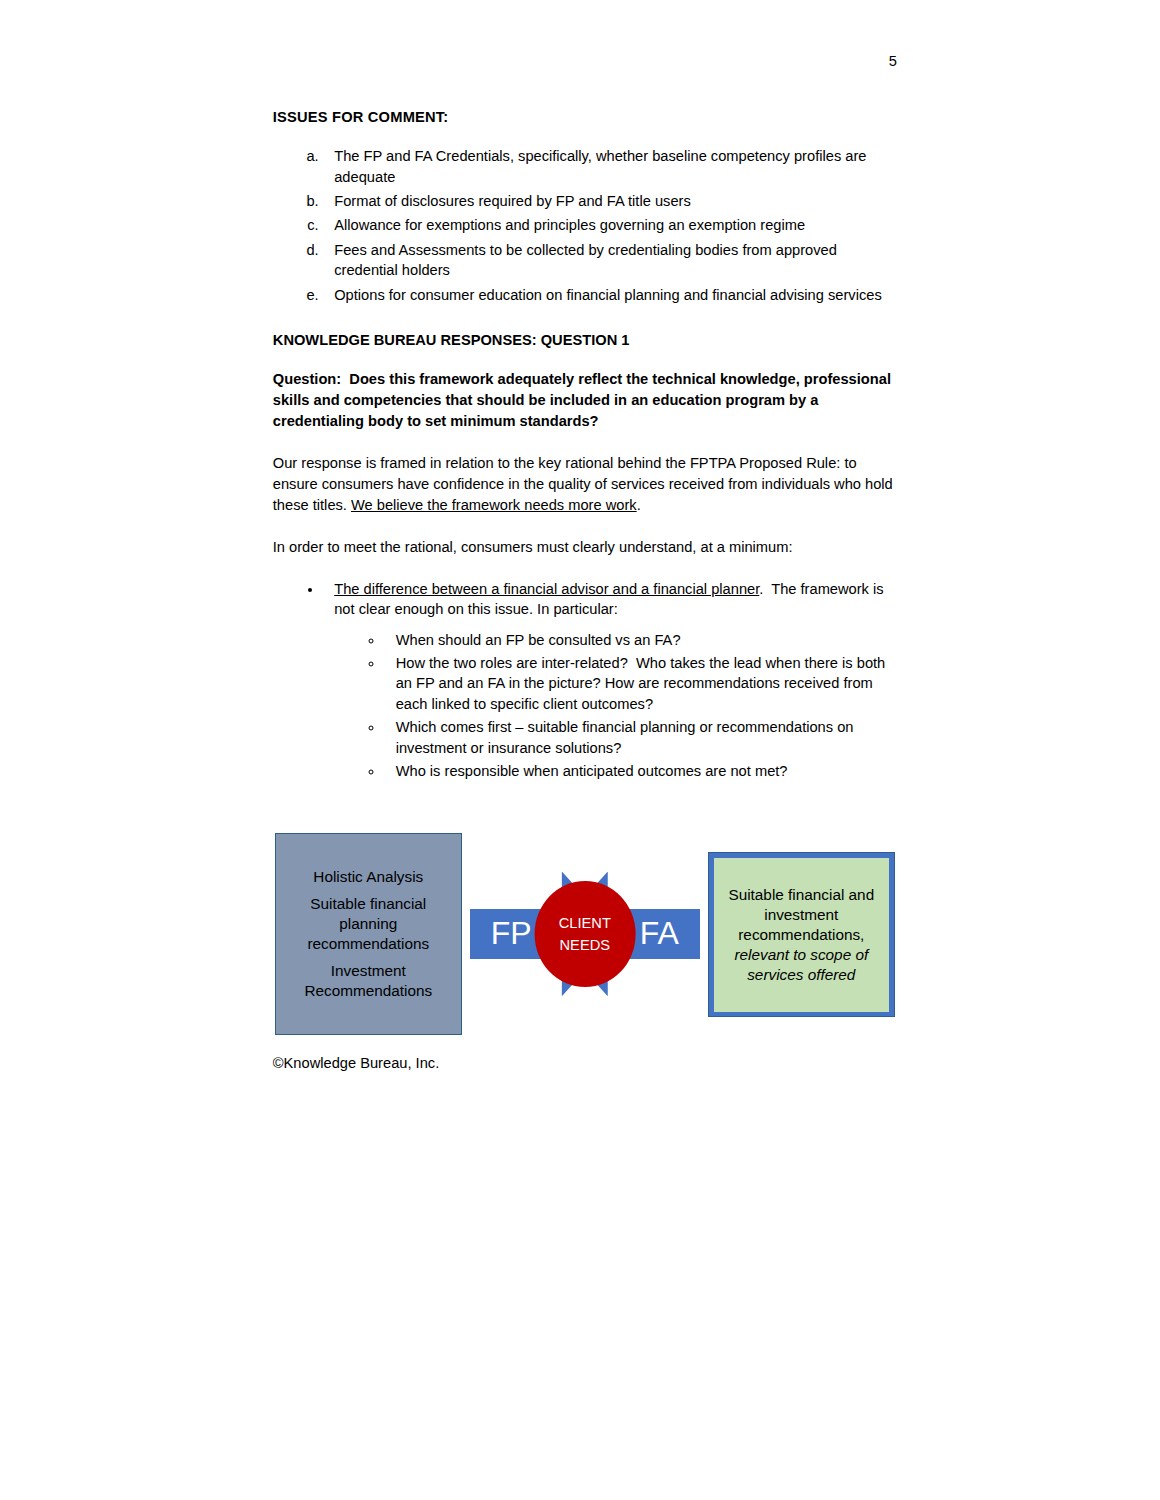5
ISSUES FOR COMMENT:
The FP and FA Credentials, specifically, whether baseline competency profiles are adequate
Format of disclosures required by FP and FA title users
Allowance for exemptions and principles governing an exemption regime
Fees and Assessments to be collected by credentialing bodies from approved credential holders
Options for consumer education on financial planning and financial advising services
KNOWLEDGE BUREAU RESPONSES: QUESTION 1
Question: Does this framework adequately reflect the technical knowledge, professional skills and competencies that should be included in an education program by a credentialing body to set minimum standards?
Our response is framed in relation to the key rational behind the FPTPA Proposed Rule: to ensure consumers have confidence in the quality of services received from individuals who hold these titles. We believe the framework needs more work.
In order to meet the rational, consumers must clearly understand, at a minimum:
The difference between a financial advisor and a financial planner. The framework is not clear enough on this issue. In particular:
When should an FP be consulted vs an FA?
How the two roles are inter-related? Who takes the lead when there is both an FP and an FA in the picture? How are recommendations received from each linked to specific client outcomes?
Which comes first – suitable financial planning or recommendations on investment or insurance solutions?
Who is responsible when anticipated outcomes are not met?
Holistic Analysis
Suitable financial planning recommendations
Investment Recommendations
FP
CLIENT
NEEDS
FA
Suitable financial and investment recommendations, relevant to scope of services offered
©Knowledge Bureau, Inc.